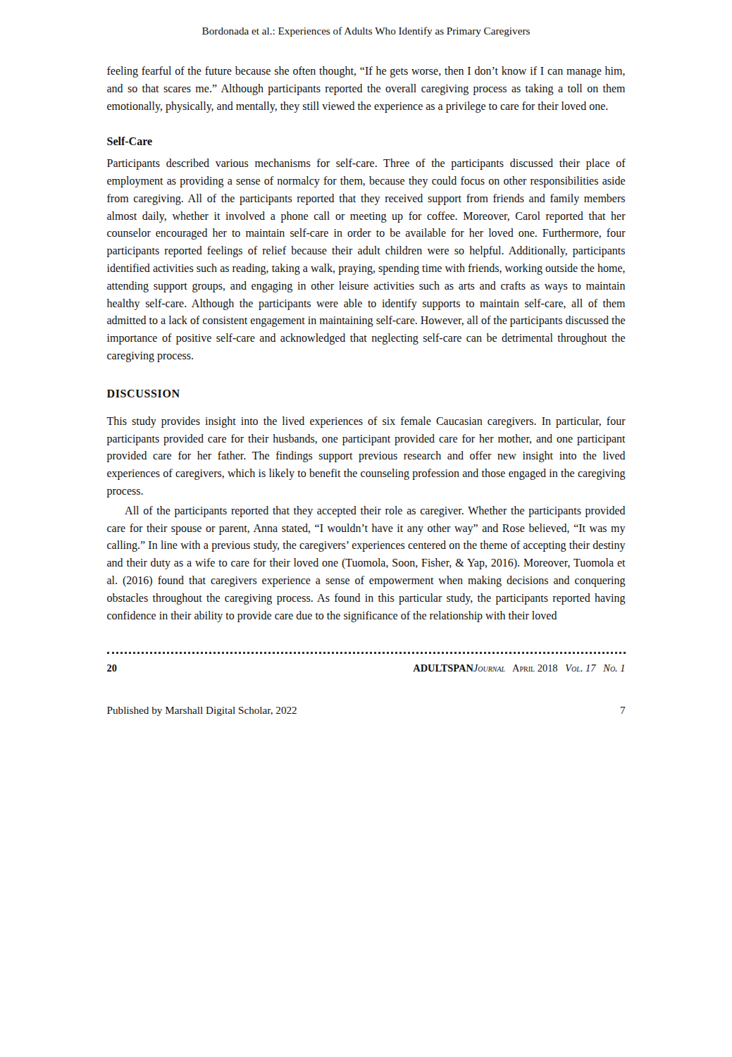Bordonada et al.: Experiences of Adults Who Identify as Primary Caregivers
feeling fearful of the future because she often thought, “If he gets worse, then I don’t know if I can manage him, and so that scares me.” Although participants reported the overall caregiving process as taking a toll on them emotionally, physically, and mentally, they still viewed the experience as a privilege to care for their loved one.
Self-Care
Participants described various mechanisms for self-care. Three of the participants discussed their place of employment as providing a sense of normalcy for them, because they could focus on other responsibilities aside from caregiving. All of the participants reported that they received support from friends and family members almost daily, whether it involved a phone call or meeting up for coffee. Moreover, Carol reported that her counselor encouraged her to maintain self-care in order to be available for her loved one. Furthermore, four participants reported feelings of relief because their adult children were so helpful. Additionally, participants identified activities such as reading, taking a walk, praying, spending time with friends, working outside the home, attending support groups, and engaging in other leisure activities such as arts and crafts as ways to maintain healthy self-care. Although the participants were able to identify supports to maintain self-care, all of them admitted to a lack of consistent engagement in maintaining self-care. However, all of the participants discussed the importance of positive self-care and acknowledged that neglecting self-care can be detrimental throughout the caregiving process.
Discussion
This study provides insight into the lived experiences of six female Caucasian caregivers. In particular, four participants provided care for their husbands, one participant provided care for her mother, and one participant provided care for her father. The findings support previous research and offer new insight into the lived experiences of caregivers, which is likely to benefit the counseling profession and those engaged in the caregiving process.
All of the participants reported that they accepted their role as caregiver. Whether the participants provided care for their spouse or parent, Anna stated, “I wouldn’t have it any other way” and Rose believed, “It was my calling.” In line with a previous study, the caregivers’ experiences centered on the theme of accepting their destiny and their duty as a wife to care for their loved one (Tuomola, Soon, Fisher, & Yap, 2016). Moreover, Tuomola et al. (2016) found that caregivers experience a sense of empowerment when making decisions and conquering obstacles throughout the caregiving process. As found in this particular study, the participants reported having confidence in their ability to provide care due to the significance of the relationship with their loved
20 ADULTSPAN Journal April 2018 Vol. 17 No. 1
Published by Marshall Digital Scholar, 2022 7